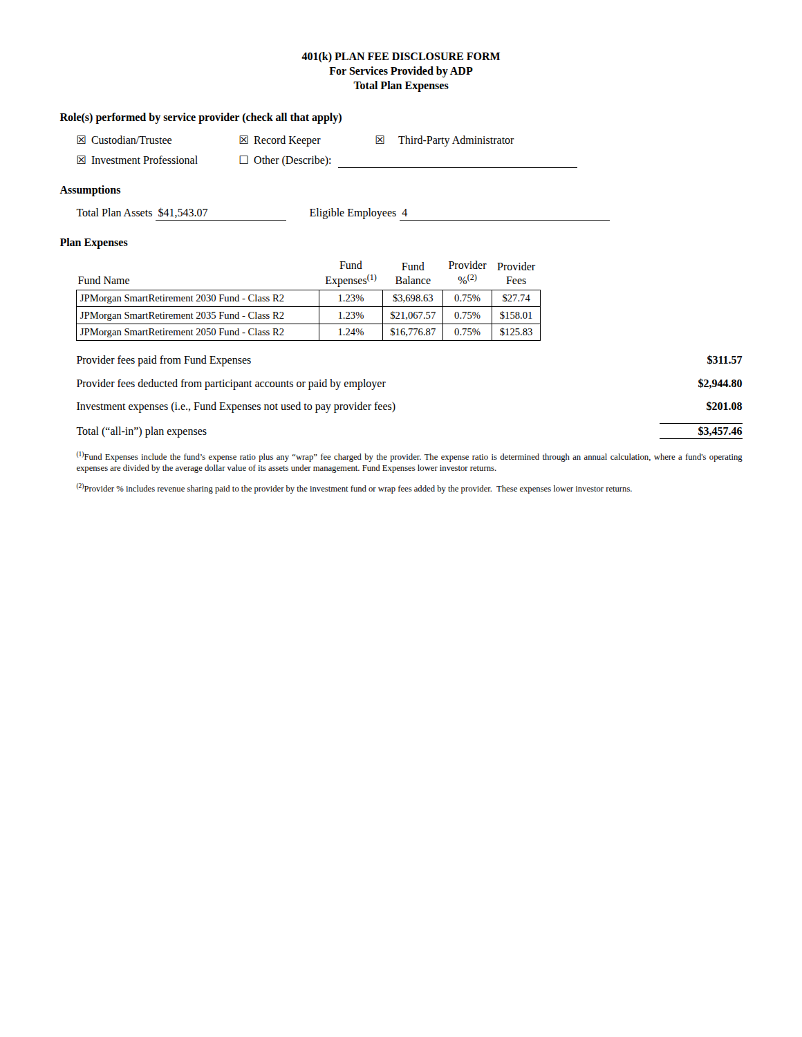401(k) PLAN FEE DISCLOSURE FORM For Services Provided by ADP Total Plan Expenses
Role(s) performed by service provider (check all that apply)
☒Custodian/Trustee
☒Record Keeper
☒ Third-Party Administrator
☒Investment Professional
☐Other (Describe):
Assumptions
Total Plan Assets $41,543.07 Eligible Employees 4
Plan Expenses
| Fund Name | Fund Expenses (1) | Fund Balance | Provider % (2) | Provider Fees |
| --- | --- | --- | --- | --- |
| JPMorgan SmartRetirement 2030 Fund - Class R2 | 1.23% | $3,698.63 | 0.75% | $27.74 |
| JPMorgan SmartRetirement 2035 Fund - Class R2 | 1.23% | $21,067.57 | 0.75% | $158.01 |
| JPMorgan SmartRetirement 2050 Fund - Class R2 | 1.24% | $16,776.87 | 0.75% | $125.83 |
Provider fees paid from Fund Expenses
$311.57
Provider fees deducted from participant accounts or paid by employer
$2,944.80
Investment expenses (i.e., Fund Expenses not used to pay provider fees)
$201.08
Total (“all-in”) plan expenses
$3,457.46
(1)Fund Expenses include the fund’s expense ratio plus any “wrap” fee charged by the provider. The expense ratio is determined through an annual calculation, where a fund's operating expenses are divided by the average dollar value of its assets under management. Fund Expenses lower investor returns.
(2)Provider % includes revenue sharing paid to the provider by the investment fund or wrap fees added by the provider. These expenses lower investor returns.